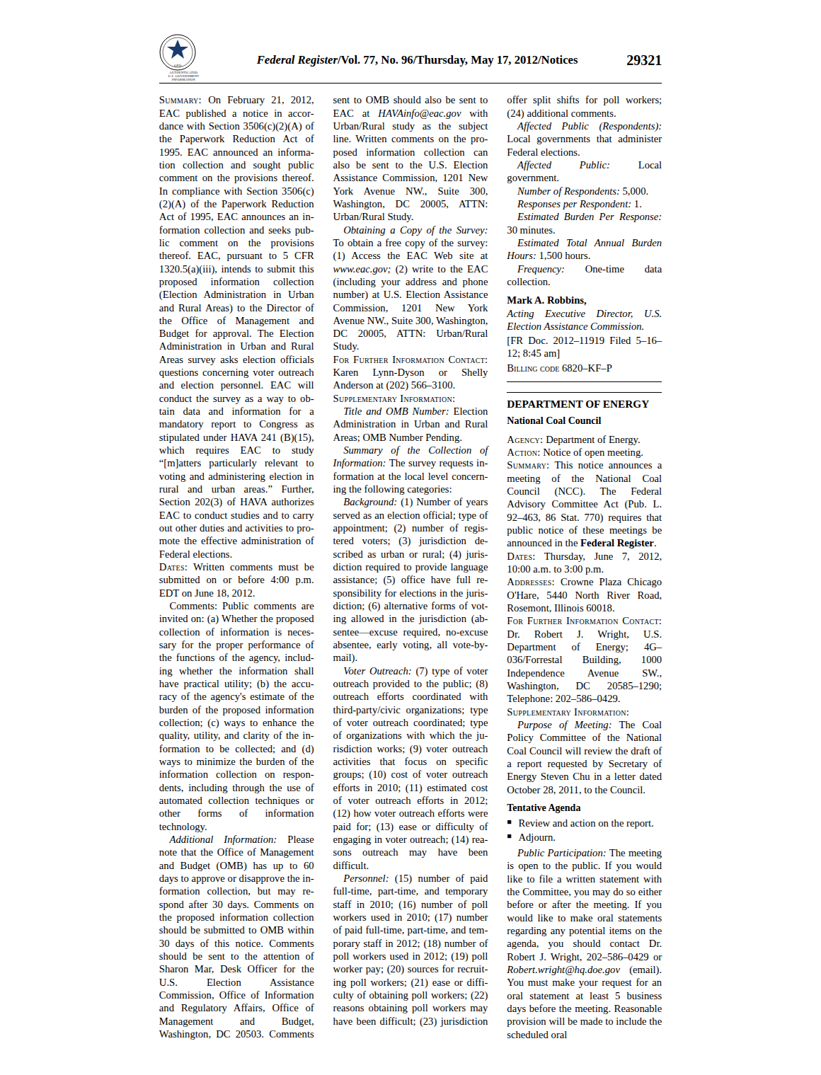GPO
AUTHENTICATED
U.S. GOVERNMENT
INFORMATION
Federal Register/Vol. 77, No. 96/Thursday, May 17, 2012/Notices
29321
Summary: On February 21, 2012, EAC published a notice in accordance with Section 3506(c)(2)(A) of the Paperwork Reduction Act of 1995. EAC announced an information collection and sought public comment on the provisions thereof. In compliance with Section 3506(c)(2)(A) of the Paperwork Reduction Act of 1995, EAC announces an information collection and seeks public comment on the provisions thereof. EAC, pursuant to 5 CFR 1320.5(a)(iii), intends to submit this proposed information collection (Election Administration in Urban and Rural Areas) to the Director of the Office of Management and Budget for approval. The Election Administration in Urban and Rural Areas survey asks election officials questions concerning voter outreach and election personnel. EAC will conduct the survey as a way to obtain data and information for a mandatory report to Congress as stipulated under HAVA 241 (B)(15), which requires EAC to study “[m]atters particularly relevant to voting and administering election in rural and urban areas.” Further, Section 202(3) of HAVA authorizes EAC to conduct studies and to carry out other duties and activities to promote the effective administration of Federal elections.
Dates: Written comments must be submitted on or before 4:00 p.m. EDT on June 18, 2012.
Comments: Public comments are invited on: (a) Whether the proposed collection of information is necessary for the proper performance of the functions of the agency, including whether the information shall have practical utility; (b) the accuracy of the agency's estimate of the burden of the proposed information collection; (c) ways to enhance the quality, utility, and clarity of the information to be collected; and (d) ways to minimize the burden of the information collection on respondents, including through the use of automated collection techniques or other forms of information technology.
Additional Information: Please note that the Office of Management and Budget (OMB) has up to 60 days to approve or disapprove the information collection, but may respond after 30 days. Comments on the proposed information collection should be submitted to OMB within 30 days of this notice. Comments should be sent to the attention of Sharon Mar, Desk Officer for the U.S. Election Assistance Commission, Office of Information and Regulatory Affairs, Office of Management and Budget, Washington, DC 20503. Comments sent to OMB should also be sent to EAC at HAVAinfo@eac.gov with Urban/Rural study as the subject line. Written comments on the proposed information collection can also be sent to the U.S. Election Assistance Commission, 1201 New York Avenue NW., Suite 300, Washington, DC 20005, ATTN: Urban/Rural Study.
Obtaining a Copy of the Survey: To obtain a free copy of the survey: (1) Access the EAC Web site at www.eac.gov; (2) write to the EAC (including your address and phone number) at U.S. Election Assistance Commission, 1201 New York Avenue NW., Suite 300, Washington, DC 20005, ATTN: Urban/Rural Study.
For Further Information Contact: Karen Lynn-Dyson or Shelly Anderson at (202) 566–3100.
Supplementary Information:
Title and OMB Number: Election Administration in Urban and Rural Areas; OMB Number Pending.
Summary of the Collection of Information: The survey requests information at the local level concerning the following categories:
Background: (1) Number of years served as an election official; type of appointment; (2) number of registered voters; (3) jurisdiction described as urban or rural; (4) jurisdiction required to provide language assistance; (5) office have full responsibility for elections in the jurisdiction; (6) alternative forms of voting allowed in the jurisdiction (absentee—excuse required, no-excuse absentee, early voting, all vote-by-mail).
Voter Outreach: (7) type of voter outreach provided to the public; (8) outreach efforts coordinated with third-party/civic organizations; type of voter outreach coordinated; type of organizations with which the jurisdiction works; (9) voter outreach activities that focus on specific groups; (10) cost of voter outreach efforts in 2010; (11) estimated cost of voter outreach efforts in 2012; (12) how voter outreach efforts were paid for; (13) ease or difficulty of engaging in voter outreach; (14) reasons outreach may have been difficult.
Personnel: (15) number of paid full-time, part-time, and temporary staff in 2010; (16) number of poll workers used in 2010; (17) number of paid full-time, part-time, and temporary staff in 2012; (18) number of poll workers used in 2012; (19) poll worker pay; (20) sources for recruiting poll workers; (21) ease or difficulty of obtaining poll workers; (22) reasons obtaining poll workers may have been difficult; (23) jurisdiction offer split shifts for poll workers; (24) additional comments.
Affected Public (Respondents): Local governments that administer Federal elections.
Affected Public: Local government.
Number of Respondents: 5,000.
Responses per Respondent: 1.
Estimated Burden Per Response: 30 minutes.
Estimated Total Annual Burden Hours: 1,500 hours.
Frequency: One-time data collection.
Mark A. Robbins,
Acting Executive Director, U.S. Election Assistance Commission.
[FR Doc. 2012–11919 Filed 5–16–12; 8:45 am]
Billing code 6820–KF–P
DEPARTMENT OF ENERGY
National Coal Council
Agency: Department of Energy.
Action: Notice of open meeting.
Summary: This notice announces a meeting of the National Coal Council (NCC). The Federal Advisory Committee Act (Pub. L. 92–463, 86 Stat. 770) requires that public notice of these meetings be announced in the Federal Register.
Dates: Thursday, June 7, 2012, 10:00 a.m. to 3:00 p.m.
Addresses: Crowne Plaza Chicago O'Hare, 5440 North River Road, Rosemont, Illinois 60018.
For Further Information Contact: Dr. Robert J. Wright, U.S. Department of Energy; 4G–036/Forrestal Building, 1000 Independence Avenue SW., Washington, DC 20585–1290; Telephone: 202–586–0429.
Supplementary Information:
Purpose of Meeting: The Coal Policy Committee of the National Coal Council will review the draft of a report requested by Secretary of Energy Steven Chu in a letter dated October 28, 2011, to the Council.
Tentative Agenda
Review and action on the report.
Adjourn.
Public Participation: The meeting is open to the public. If you would like to file a written statement with the Committee, you may do so either before or after the meeting. If you would like to make oral statements regarding any potential items on the agenda, you should contact Dr. Robert J. Wright, 202–586–0429 or Robert.wright@hq.doe.gov (email). You must make your request for an oral statement at least 5 business days before the meeting. Reasonable provision will be made to include the scheduled oral